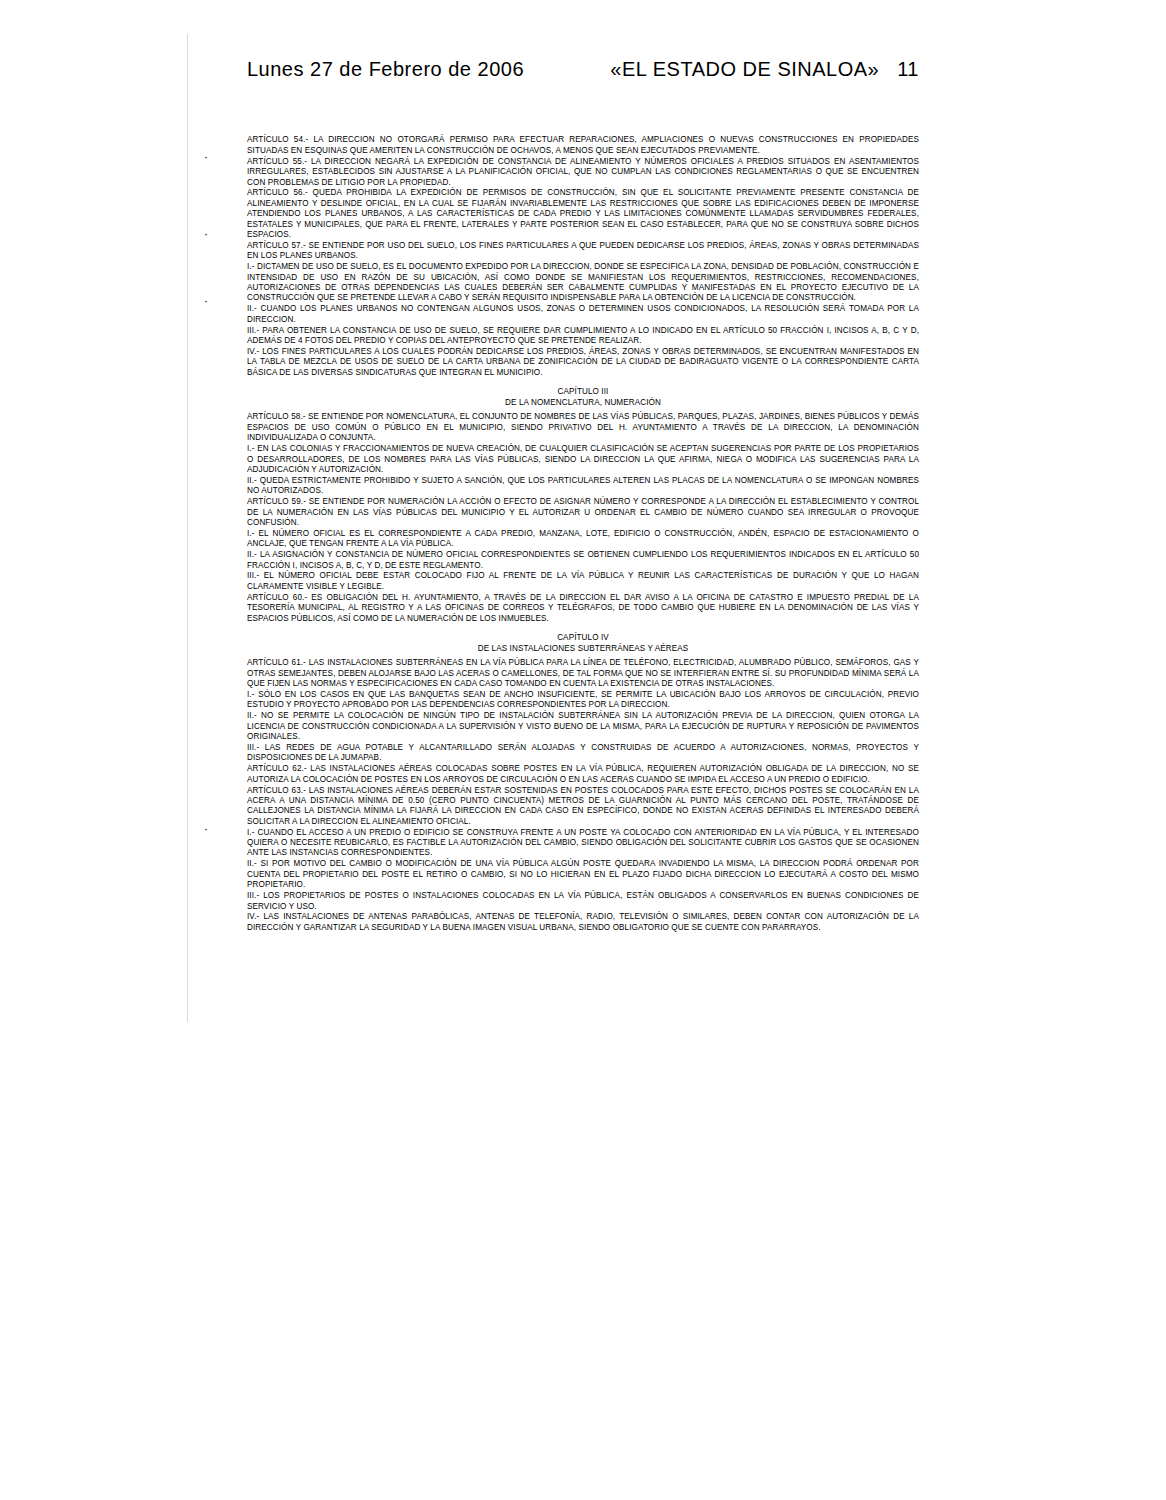·
·
·
·
Lunes 27 de Febrero de 2006
«EL ESTADO DE SINALOA»11
ARTÍCULO 54.- LA DIRECCION NO OTORGARÁ PERMISO PARA EFECTUAR REPARACIONES, AMPLIACIONES O NUEVAS CONSTRUCCIONES EN PROPIEDADES SITUADAS EN ESQUINAS QUE AMERITEN LA CONSTRUCCIÓN DE OCHAVOS, A MENOS QUE SEAN EJECUTADOS PREVIAMENTE.
ARTÍCULO 55.- LA DIRECCION NEGARÁ LA EXPEDICIÓN DE CONSTANCIA DE ALINEAMIENTO Y NÚMEROS OFICIALES A PREDIOS SITUADOS EN ASENTAMIENTOS IRREGULARES, ESTABLECIDOS SIN AJUSTARSE A LA PLANIFICACIÓN OFICIAL, QUE NO CUMPLAN LAS CONDICIONES REGLAMENTARIAS O QUE SE ENCUENTREN CON PROBLEMAS DE LITIGIO POR LA PROPIEDAD.
ARTÍCULO 56.- QUEDA PROHIBIDA LA EXPEDICIÓN DE PERMISOS DE CONSTRUCCIÓN, SIN QUE EL SOLICITANTE PREVIAMENTE PRESENTE CONSTANCIA DE ALINEAMIENTO Y DESLINDE OFICIAL, EN LA CUAL SE FIJARÁN INVARIABLEMENTE LAS RESTRICCIONES QUE SOBRE LAS EDIFICACIONES DEBEN DE IMPONERSE ATENDIENDO LOS PLANES URBANOS, A LAS CARACTERÍSTICAS DE CADA PREDIO Y LAS LIMITACIONES COMÚNMENTE LLAMADAS SERVIDUMBRES FEDERALES, ESTATALES Y MUNICIPALES, QUE PARA EL FRENTE, LATERALES Y PARTE POSTERIOR SEAN EL CASO ESTABLECER, PARA QUE NO SE CONSTRUYA SOBRE DICHOS ESPACIOS.
ARTÍCULO 57.- SE ENTIENDE POR USO DEL SUELO, LOS FINES PARTICULARES A QUE PUEDEN DEDICARSE LOS PREDIOS, ÁREAS, ZONAS Y OBRAS DETERMINADAS EN LOS PLANES URBANOS.
I.- DICTAMEN DE USO DE SUELO, ES EL DOCUMENTO EXPEDIDO POR LA DIRECCION, DONDE SE ESPECIFICA LA ZONA, DENSIDAD DE POBLACIÓN, CONSTRUCCIÓN E INTENSIDAD DE USO EN RAZÓN DE SU UBICACIÓN, ASÍ COMO DONDE SE MANIFIESTAN LOS REQUERIMIENTOS, RESTRICCIONES, RECOMENDACIONES, AUTORIZACIONES DE OTRAS DEPENDENCIAS LAS CUALES DEBERÁN SER CABALMENTE CUMPLIDAS Y MANIFESTADAS EN EL PROYECTO EJECUTIVO DE LA CONSTRUCCIÓN QUE SE PRETENDE LLEVAR A CABO Y SERÁN REQUISITO INDISPENSABLE PARA LA OBTENCIÓN DE LA LICENCIA DE CONSTRUCCIÓN.
II.- CUANDO LOS PLANES URBANOS NO CONTENGAN ALGUNOS USOS, ZONAS O DETERMINEN USOS CONDICIONADOS, LA RESOLUCIÓN SERÁ TOMADA POR LA DIRECCION.
III.- PARA OBTENER LA CONSTANCIA DE USO DE SUELO, SE REQUIERE DAR CUMPLIMIENTO A LO INDICADO EN EL ARTÍCULO 50 FRACCIÓN I, INCISOS A, B, C Y D, ADEMÁS DE 4 FOTOS DEL PREDIO Y COPIAS DEL ANTEPROYECTO QUE SE PRETENDE REALIZAR.
IV.- LOS FINES PARTICULARES A LOS CUALES PODRÁN DEDICARSE LOS PREDIOS, ÁREAS, ZONAS Y OBRAS DETERMINADOS, SE ENCUENTRAN MANIFESTADOS EN LA TABLA DE MEZCLA DE USOS DE SUELO DE LA CARTA URBANA DE ZONIFICACIÓN DE LA CIUDAD DE BADIRAGUATO VIGENTE O LA CORRESPONDIENTE CARTA BÁSICA DE LAS DIVERSAS SINDICATURAS QUE INTEGRAN EL MUNICIPIO.
CAPÍTULO III DE LA NOMENCLATURA, NUMERACIÓN
ARTÍCULO 58.- SE ENTIENDE POR NOMENCLATURA, EL CONJUNTO DE NOMBRES DE LAS VÍAS PÚBLICAS, PARQUES, PLAZAS, JARDINES, BIENES PÚBLICOS Y DEMÁS ESPACIOS DE USO COMÚN O PÚBLICO EN EL MUNICIPIO, SIENDO PRIVATIVO DEL H. AYUNTAMIENTO A TRAVÉS DE LA DIRECCION, LA DENOMINACIÓN INDIVIDUALIZADA O CONJUNTA.
I.- EN LAS COLONIAS Y FRACCIONAMIENTOS DE NUEVA CREACIÓN, DE CUALQUIER CLASIFICACIÓN SE ACEPTAN SUGERENCIAS POR PARTE DE LOS PROPIETARIOS O DESARROLLADORES, DE LOS NOMBRES PARA LAS VÍAS PÚBLICAS, SIENDO LA DIRECCION LA QUE AFIRMA, NIEGA O MODIFICA LAS SUGERENCIAS PARA LA ADJUDICACIÓN Y AUTORIZACIÓN.
II.- QUEDA ESTRICTAMENTE PROHIBIDO Y SUJETO A SANCIÓN, QUE LOS PARTICULARES ALTEREN LAS PLACAS DE LA NOMENCLATURA O SE IMPONGAN NOMBRES NO AUTORIZADOS.
ARTÍCULO 59.- SE ENTIENDE POR NUMERACIÓN LA ACCIÓN O EFECTO DE ASIGNAR NÚMERO Y CORRESPONDE A LA DIRECCIÓN EL ESTABLECIMIENTO Y CONTROL DE LA NUMERACIÓN EN LAS VÍAS PÚBLICAS DEL MUNICIPIO Y EL AUTORIZAR U ORDENAR EL CAMBIO DE NÚMERO CUANDO SEA IRREGULAR O PROVOQUE CONFUSIÓN.
I.- EL NÚMERO OFICIAL ES EL CORRESPONDIENTE A CADA PREDIO, MANZANA, LOTE, EDIFICIO O CONSTRUCCIÓN, ANDÉN, ESPACIO DE ESTACIONAMIENTO O ANCLAJE, QUE TENGAN FRENTE A LA VÍA PÚBLICA.
II.- LA ASIGNACIÓN Y CONSTANCIA DE NÚMERO OFICIAL CORRESPONDIENTES SE OBTIENEN CUMPLIENDO LOS REQUERIMIENTOS INDICADOS EN EL ARTÍCULO 50 FRACCIÓN I, INCISOS A, B, C, Y D, DE ESTE REGLAMENTO.
III.- EL NÚMERO OFICIAL DEBE ESTAR COLOCADO FIJO AL FRENTE DE LA VÍA PÚBLICA Y REUNIR LAS CARACTERÍSTICAS DE DURACIÓN Y QUE LO HAGAN CLARAMENTE VISIBLE Y LEGIBLE.
ARTÍCULO 60.- ES OBLIGACIÓN DEL H. AYUNTAMIENTO, A TRAVÉS DE LA DIRECCION EL DAR AVISO A LA OFICINA DE CATASTRO E IMPUESTO PREDIAL DE LA TESORERÍA MUNICIPAL, AL REGISTRO Y A LAS OFICINAS DE CORREOS Y TELÉGRAFOS, DE TODO CAMBIO QUE HUBIERE EN LA DENOMINACIÓN DE LAS VÍAS Y ESPACIOS PÚBLICOS, ASÍ COMO DE LA NUMERACIÓN DE LOS INMUEBLES.
CAPÍTULO IV DE LAS INSTALACIONES SUBTERRÁNEAS Y AÉREAS
ARTÍCULO 61.- LAS INSTALACIONES SUBTERRÁNEAS EN LA VÍA PÚBLICA PARA LA LÍNEA DE TELÉFONO, ELECTRICIDAD, ALUMBRADO PÚBLICO, SEMÁFOROS, GAS Y OTRAS SEMEJANTES, DEBEN ALOJARSE BAJO LAS ACERAS O CAMELLONES, DE TAL FORMA QUE NO SE INTERFIERAN ENTRE SÍ. SU PROFUNDIDAD MÍNIMA SERÁ LA QUE FIJEN LAS NORMAS Y ESPECIFICACIONES EN CADA CASO TOMANDO EN CUENTA LA EXISTENCIA DE OTRAS INSTALACIONES.
I.- SÓLO EN LOS CASOS EN QUE LAS BANQUETAS SEAN DE ANCHO INSUFICIENTE, SE PERMITE LA UBICACIÓN BAJO LOS ARROYOS DE CIRCULACIÓN, PREVIO ESTUDIO Y PROYECTO APROBADO POR LAS DEPENDENCIAS CORRESPONDIENTES POR LA DIRECCION.
II.- NO SE PERMITE LA COLOCACIÓN DE NINGÚN TIPO DE INSTALACIÓN SUBTERRÁNEA SIN LA AUTORIZACIÓN PREVIA DE LA DIRECCION, QUIEN OTORGA LA LICENCIA DE CONSTRUCCIÓN CONDICIONADA A LA SUPERVISIÓN Y VISTO BUENO DE LA MISMA, PARA LA EJECUCIÓN DE RUPTURA Y REPOSICIÓN DE PAVIMENTOS ORIGINALES.
III.- LAS REDES DE AGUA POTABLE Y ALCANTARILLADO SERÁN ALOJADAS Y CONSTRUIDAS DE ACUERDO A AUTORIZACIONES, NORMAS, PROYECTOS Y DISPOSICIONES DE LA JUMAPAB.
ARTÍCULO 62.- LAS INSTALACIONES AÉREAS COLOCADAS SOBRE POSTES EN LA VÍA PÚBLICA, REQUIEREN AUTORIZACIÓN OBLIGADA DE LA DIRECCION, NO SE AUTORIZA LA COLOCACIÓN DE POSTES EN LOS ARROYOS DE CIRCULACIÓN O EN LAS ACERAS CUANDO SE IMPIDA EL ACCESO A UN PREDIO O EDIFICIO.
ARTÍCULO 63.- LAS INSTALACIONES AÉREAS DEBERÁN ESTAR SOSTENIDAS EN POSTES COLOCADOS PARA ESTE EFECTO, DICHOS POSTES SE COLOCARÁN EN LA ACERA A UNA DISTANCIA MÍNIMA DE 0.50 (CERO PUNTO CINCUENTA) METROS DE LA GUARNICIÓN AL PUNTO MÁS CERCANO DEL POSTE, TRATÁNDOSE DE CALLEJONES LA DISTANCIA MÍNIMA LA FIJARÁ LA DIRECCION EN CADA CASO EN ESPECÍFICO, DONDE NO EXISTAN ACERAS DEFINIDAS EL INTERESADO DEBERÁ SOLICITAR A LA DIRECCION EL ALINEAMIENTO OFICIAL.
I.- CUANDO EL ACCESO A UN PREDIO O EDIFICIO SE CONSTRUYA FRENTE A UN POSTE YA COLOCADO CON ANTERIORIDAD EN LA VÍA PÚBLICA, Y EL INTERESADO QUIERA O NECESITE REUBICARLO, ES FACTIBLE LA AUTORIZACIÓN DEL CAMBIO, SIENDO OBLIGACIÓN DEL SOLICITANTE CUBRIR LOS GASTOS QUE SE OCASIONEN ANTE LAS INSTANCIAS CORRESPONDIENTES.
II.- SI POR MOTIVO DEL CAMBIO O MODIFICACIÓN DE UNA VÍA PÚBLICA ALGÚN POSTE QUEDARA INVADIENDO LA MISMA, LA DIRECCION PODRÁ ORDENAR POR CUENTA DEL PROPIETARIO DEL POSTE EL RETIRO O CAMBIO, SI NO LO HICIERAN EN EL PLAZO FIJADO DICHA DIRECCION LO EJECUTARÁ A COSTO DEL MISMO PROPIETARIO.
III.- LOS PROPIETARIOS DE POSTES O INSTALACIONES COLOCADAS EN LA VÍA PÚBLICA, ESTÁN OBLIGADOS A CONSERVARLOS EN BUENAS CONDICIONES DE SERVICIO Y USO.
IV.- LAS INSTALACIONES DE ANTENAS PARABÓLICAS, ANTENAS DE TELEFONÍA, RADIO, TELEVISIÓN O SIMILARES, DEBEN CONTAR CON AUTORIZACIÓN DE LA DIRECCIÓN Y GARANTIZAR LA SEGURIDAD Y LA BUENA IMAGEN VISUAL URBANA, SIENDO OBLIGATORIO QUE SE CUENTE CON PARARRAYOS.